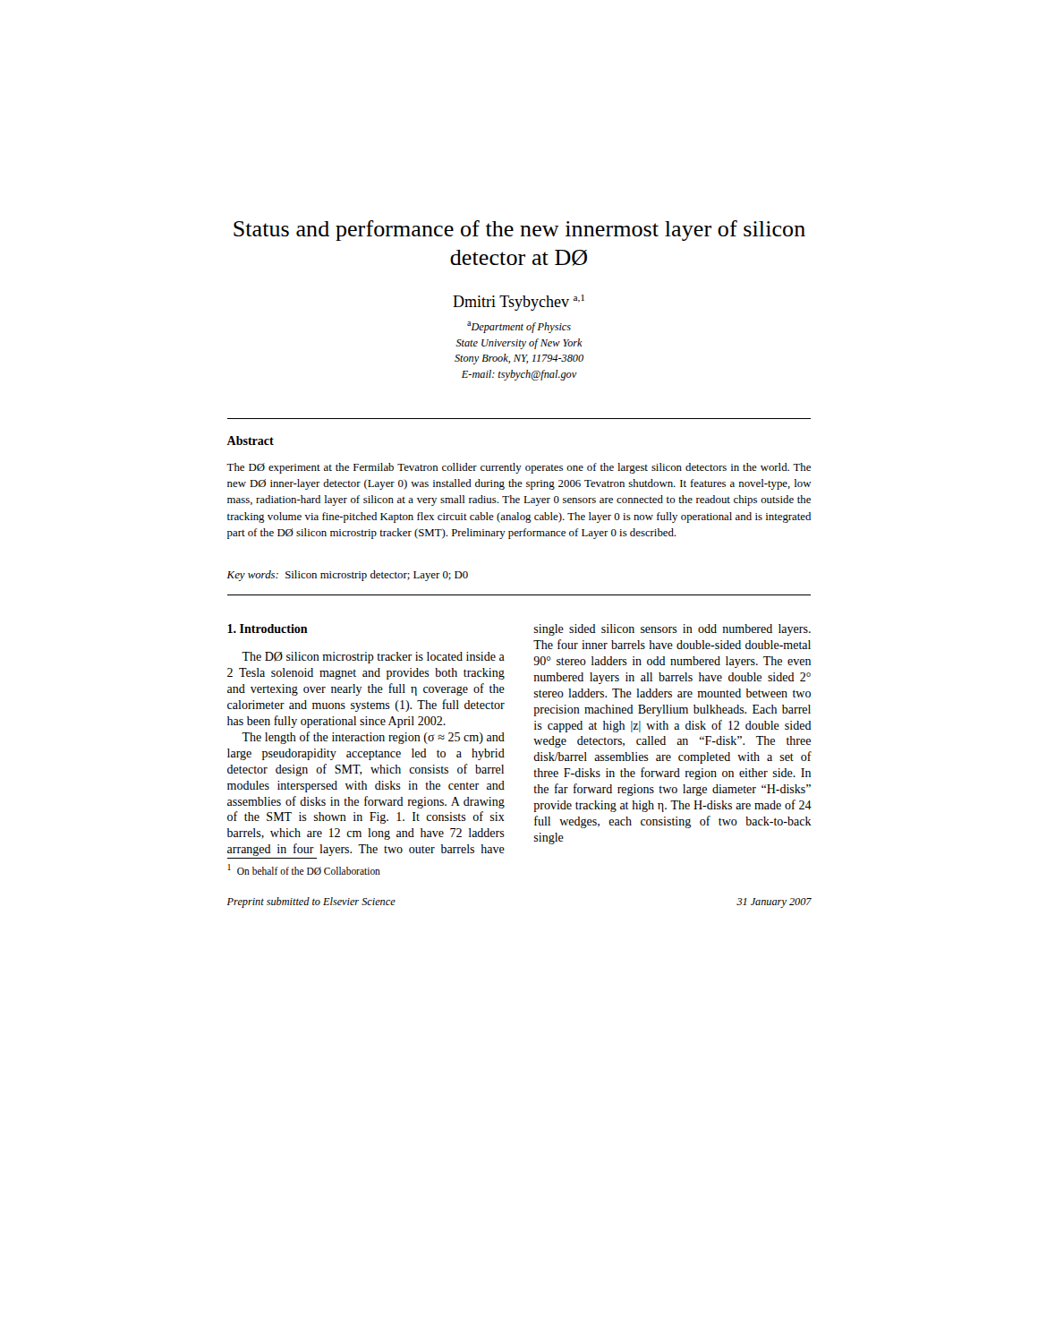Status and performance of the new innermost layer of silicon
detector at DØ
Dmitri Tsybychev a,1
aDepartment of Physics
State University of New York
Stony Brook, NY, 11794-3800
E-mail: tsybych@fnal.gov
Abstract
The DØ experiment at the Fermilab Tevatron collider currently operates one of the largest silicon detectors in the world. The new DØ inner-layer detector (Layer 0) was installed during the spring 2006 Tevatron shutdown. It features a novel-type, low mass, radiation-hard layer of silicon at a very small radius. The Layer 0 sensors are connected to the readout chips outside the tracking volume via fine-pitched Kapton flex circuit cable (analog cable). The layer 0 is now fully operational and is integrated part of the DØ silicon microstrip tracker (SMT). Preliminary performance of Layer 0 is described.
Key words: Silicon microstrip detector; Layer 0; D0
1. Introduction
The DØ silicon microstrip tracker is located inside a 2 Tesla solenoid magnet and provides both tracking and vertexing over nearly the full η coverage of the calorimeter and muons systems (1). The full detector has been fully operational since April 2002.
The length of the interaction region (σ ≈ 25 cm) and large pseudorapidity acceptance led to a hybrid detector design of SMT, which consists of barrel modules interspersed with disks in the center and assemblies of disks in the forward regions. A drawing of the SMT is shown in Fig. 1. It consists of six barrels, which are 12 cm long and have 72 ladders arranged in four layers. The two outer barrels have single sided silicon sensors in odd numbered layers. The four inner barrels have double-sided double-metal 90° stereo ladders in odd numbered layers. The even numbered layers in all barrels have double sided 2° stereo ladders. The ladders are mounted between two precision machined Beryllium bulkheads. Each barrel is capped at high |z| with a disk of 12 double sided wedge detectors, called an “F-disk”. The three disk/barrel assemblies are completed with a set of three F-disks in the forward region on either side. In the far forward regions two large diameter “H-disks” provide tracking at high η. The H-disks are made of 24 full wedges, each consisting of two back-to-back single
1 On behalf of the DØ Collaboration
Preprint submitted to Elsevier Science 31 January 2007